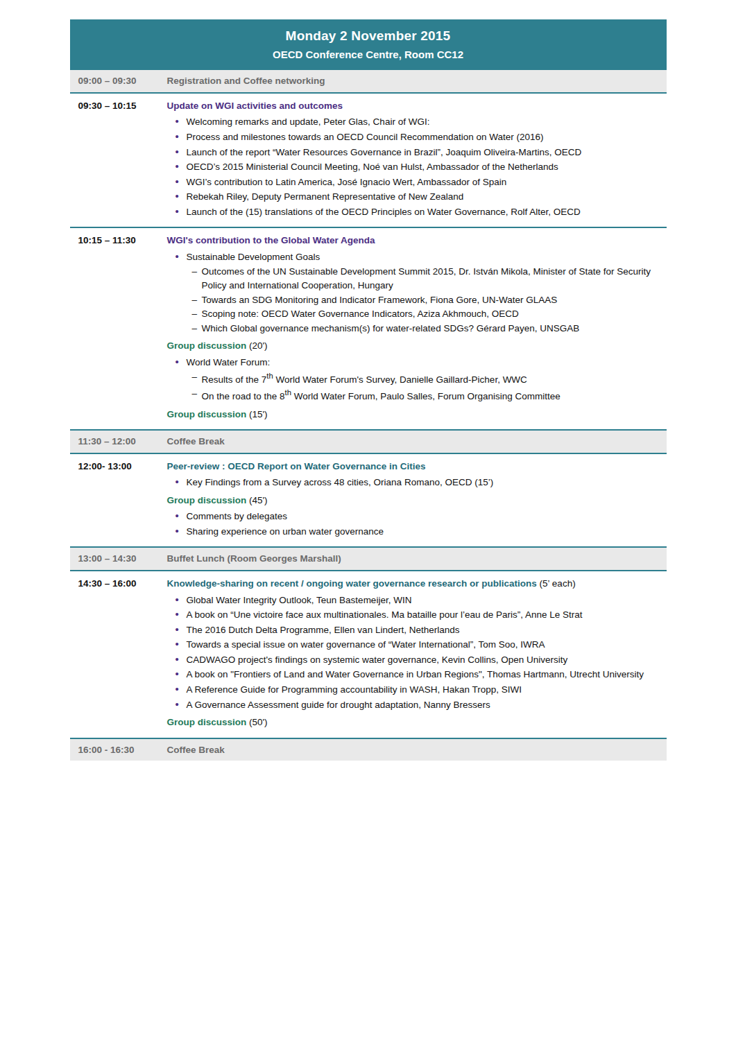Monday 2 November 2015
OECD Conference Centre, Room CC12
| 09:00 – 09:30 | Registration and Coffee networking |
| 09:30 – 10:15 | Update on WGI activities and outcomes Welcoming remarks and update, Peter Glas, Chair of WGI: Process and milestones towards an OECD Council Recommendation on Water (2016) Launch of the report “Water Resources Governance in Brazil”, Joaquim Oliveira-Martins, OECD OECD’s 2015 Ministerial Council Meeting, Noé van Hulst, Ambassador of the Netherlands WGI’s contribution to Latin America, José Ignacio Wert, Ambassador of Spain Rebekah Riley, Deputy Permanent Representative of New Zealand Launch of the (15) translations of the OECD Principles on Water Governance, Rolf Alter, OECD |
| 10:15 – 11:30 | WGI's contribution to the Global Water Agenda Sustainable Development Goals Outcomes of the UN Sustainable Development Summit 2015, Dr. István Mikola, Minister of State for Security Policy and International Cooperation, Hungary Towards an SDG Monitoring and Indicator Framework, Fiona Gore, UN-Water GLAAS Scoping note: OECD Water Governance Indicators, Aziza Akhmouch, OECD Which Global governance mechanism(s) for water-related SDGs? Gérard Payen, UNSGAB Group discussion (20') World Water Forum: Results of the 7 th World Water Forum's Survey, Danielle Gaillard-Picher, WWC On the road to the 8 th World Water Forum, Paulo Salles, Forum Organising Committee Group discussion (15') |
| 11:30 – 12:00 | Coffee Break |
| 12:00- 13:00 | Peer-review : OECD Report on Water Governance in Cities Key Findings from a Survey across 48 cities, Oriana Romano, OECD (15’) Group discussion (45') Comments by delegates Sharing experience on urban water governance |
| 13:00 – 14:30 | Buffet Lunch (Room Georges Marshall) |
| 14:30 – 16:00 | Knowledge-sharing on recent / ongoing water governance research or publications (5’ each) Global Water Integrity Outlook, Teun Bastemeijer, WIN A book on “Une victoire face aux multinationales. Ma bataille pour l’eau de Paris”, Anne Le Strat The 2016 Dutch Delta Programme, Ellen van Lindert, Netherlands Towards a special issue on water governance of “Water International”, Tom Soo, IWRA CADWAGO project's findings on systemic water governance, Kevin Collins, Open University A book on "Frontiers of Land and Water Governance in Urban Regions", Thomas Hartmann, Utrecht University A Reference Guide for Programming accountability in WASH, Hakan Tropp, SIWI A Governance Assessment guide for drought adaptation, Nanny Bressers Group discussion (50') |
| 16:00 - 16:30 | Coffee Break |